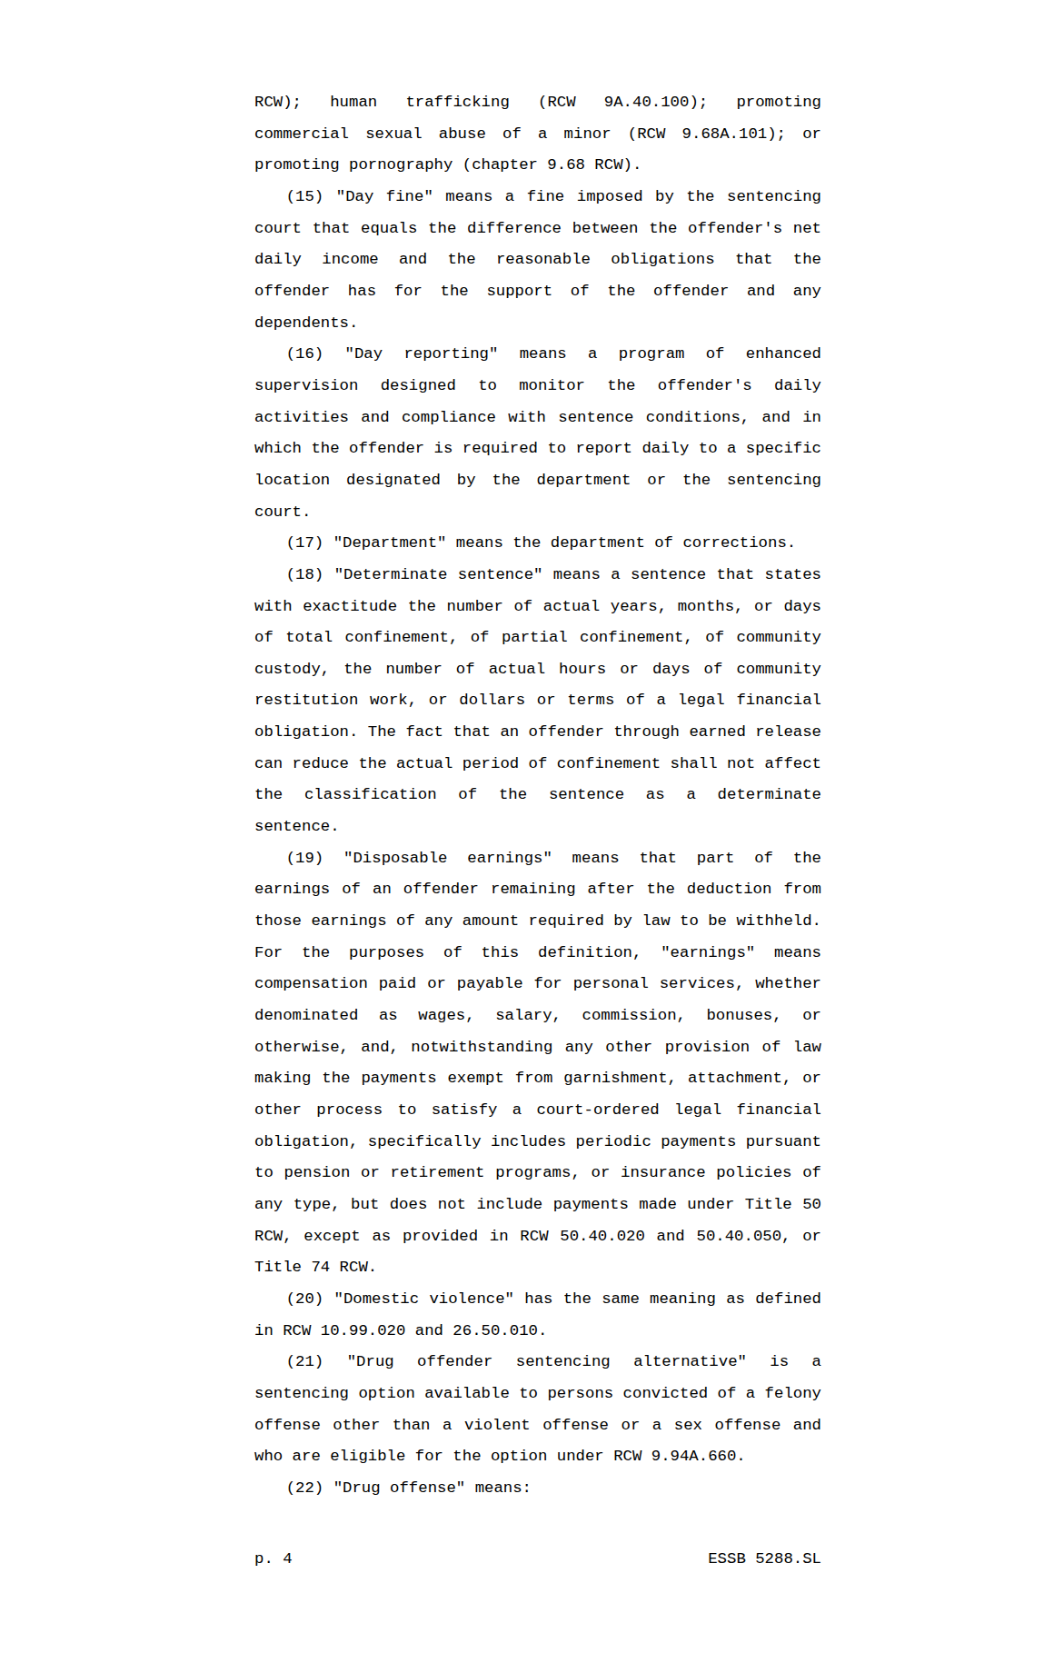RCW); human trafficking (RCW 9A.40.100); promoting commercial sexual abuse of a minor (RCW 9.68A.101); or promoting pornography (chapter 9.68 RCW).
(15) "Day fine" means a fine imposed by the sentencing court that equals the difference between the offender's net daily income and the reasonable obligations that the offender has for the support of the offender and any dependents.
(16) "Day reporting" means a program of enhanced supervision designed to monitor the offender's daily activities and compliance with sentence conditions, and in which the offender is required to report daily to a specific location designated by the department or the sentencing court.
(17) "Department" means the department of corrections.
(18) "Determinate sentence" means a sentence that states with exactitude the number of actual years, months, or days of total confinement, of partial confinement, of community custody, the number of actual hours or days of community restitution work, or dollars or terms of a legal financial obligation. The fact that an offender through earned release can reduce the actual period of confinement shall not affect the classification of the sentence as a determinate sentence.
(19) "Disposable earnings" means that part of the earnings of an offender remaining after the deduction from those earnings of any amount required by law to be withheld. For the purposes of this definition, "earnings" means compensation paid or payable for personal services, whether denominated as wages, salary, commission, bonuses, or otherwise, and, notwithstanding any other provision of law making the payments exempt from garnishment, attachment, or other process to satisfy a court-ordered legal financial obligation, specifically includes periodic payments pursuant to pension or retirement programs, or insurance policies of any type, but does not include payments made under Title 50 RCW, except as provided in RCW 50.40.020 and 50.40.050, or Title 74 RCW.
(20) "Domestic violence" has the same meaning as defined in RCW 10.99.020 and 26.50.010.
(21) "Drug offender sentencing alternative" is a sentencing option available to persons convicted of a felony offense other than a violent offense or a sex offense and who are eligible for the option under RCW 9.94A.660.
(22) "Drug offense" means:
p. 4 ESSB 5288.SL